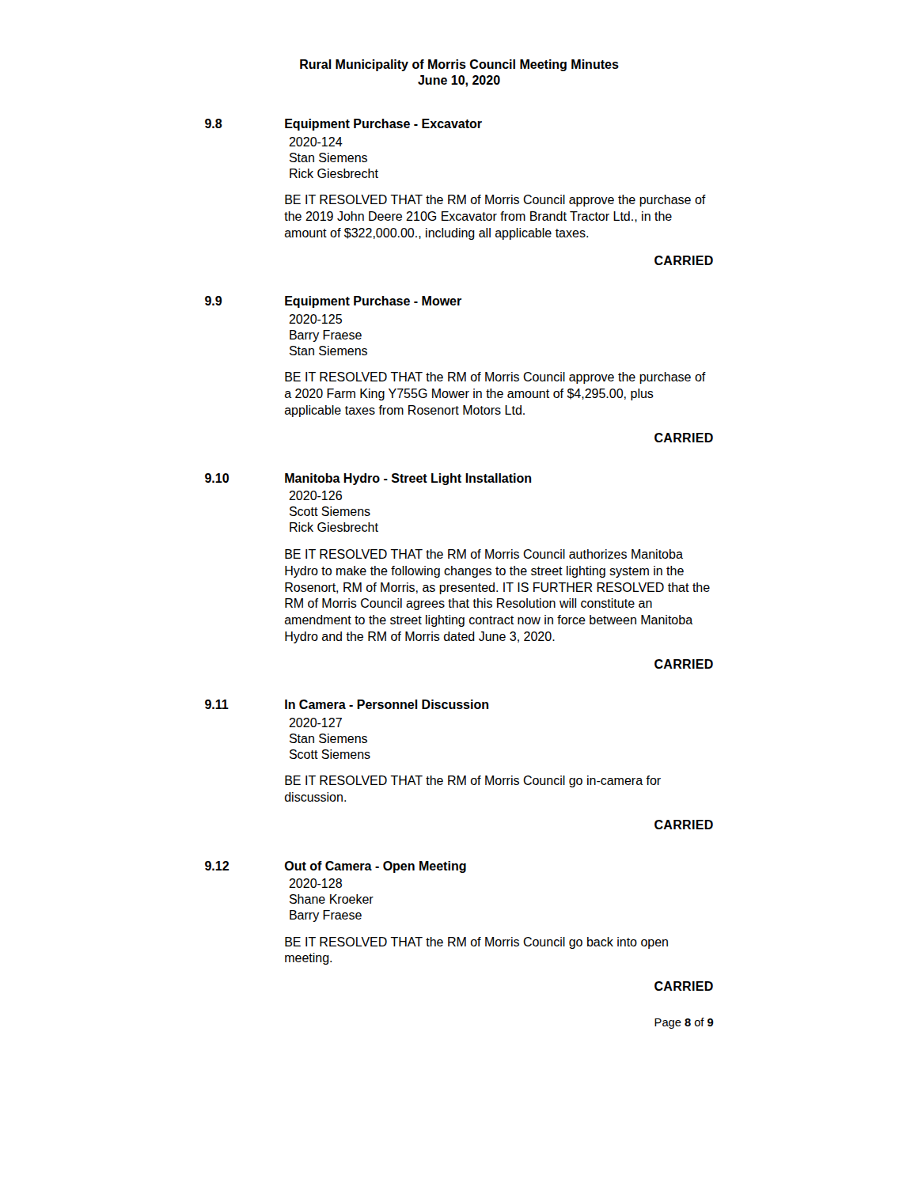Rural Municipality of Morris Council Meeting Minutes
June 10, 2020
9.8 Equipment Purchase - Excavator
2020-124
Stan Siemens
Rick Giesbrecht
BE IT RESOLVED THAT the RM of Morris Council approve the purchase of the 2019 John Deere 210G Excavator from Brandt Tractor Ltd., in the amount of $322,000.00., including all applicable taxes.
CARRIED
9.9 Equipment Purchase - Mower
2020-125
Barry Fraese
Stan Siemens
BE IT RESOLVED THAT the RM of Morris Council approve the purchase of a 2020 Farm King Y755G Mower in the amount of $4,295.00, plus applicable taxes from Rosenort Motors Ltd.
CARRIED
9.10 Manitoba Hydro - Street Light Installation
2020-126
Scott Siemens
Rick Giesbrecht
BE IT RESOLVED THAT the RM of Morris Council authorizes Manitoba Hydro to make the following changes to the street lighting system in the Rosenort, RM of Morris, as presented. IT IS FURTHER RESOLVED that the RM of Morris Council agrees that this Resolution will constitute an amendment to the street lighting contract now in force between Manitoba Hydro and the RM of Morris dated June 3, 2020.
CARRIED
9.11 In Camera - Personnel Discussion
2020-127
Stan Siemens
Scott Siemens
BE IT RESOLVED THAT the RM of Morris Council go in-camera for discussion.
CARRIED
9.12 Out of Camera - Open Meeting
2020-128
Shane Kroeker
Barry Fraese
BE IT RESOLVED THAT the RM of Morris Council go back into open meeting.
CARRIED
Page 8 of 9